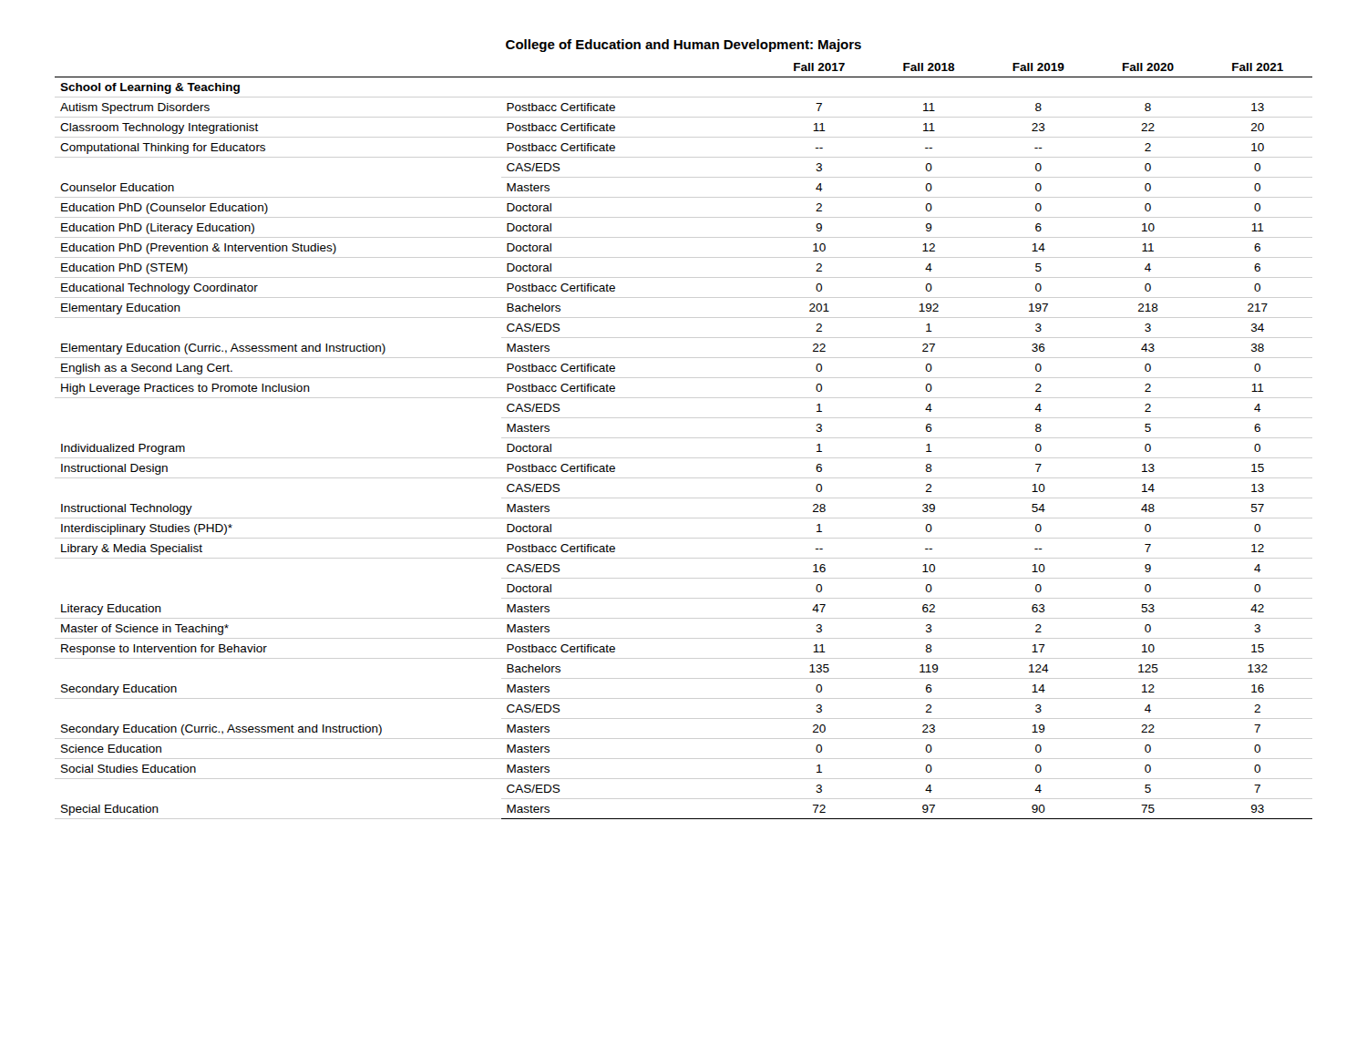College of Education and Human Development: Majors
| | | Fall 2017 | Fall 2018 | Fall 2019 | Fall 2020 | Fall 2021 |
| --- | --- | --- | --- | --- | --- | --- |
| School of Learning & Teaching |
| Autism Spectrum Disorders | Postbacc Certificate | 7 | 11 | 8 | 8 | 13 |
| Classroom Technology Integrationist | Postbacc Certificate | 11 | 11 | 23 | 22 | 20 |
| Computational Thinking for Educators | Postbacc Certificate | -- | -- | -- | 2 | 10 |
| Counselor Education | CAS/EDS | 3 | 0 | 0 | 0 | 0 |
| Masters | 4 | 0 | 0 | 0 | 0 |
| Education PhD (Counselor Education) | Doctoral | 2 | 0 | 0 | 0 | 0 |
| Education PhD (Literacy Education) | Doctoral | 9 | 9 | 6 | 10 | 11 |
| Education PhD (Prevention & Intervention Studies) | Doctoral | 10 | 12 | 14 | 11 | 6 |
| Education PhD (STEM) | Doctoral | 2 | 4 | 5 | 4 | 6 |
| Educational Technology Coordinator | Postbacc Certificate | 0 | 0 | 0 | 0 | 0 |
| Elementary Education | Bachelors | 201 | 192 | 197 | 218 | 217 |
| Elementary Education (Curric., Assessment and Instruction) | CAS/EDS | 2 | 1 | 3 | 3 | 34 |
| Masters | 22 | 27 | 36 | 43 | 38 |
| English as a Second Lang Cert. | Postbacc Certificate | 0 | 0 | 0 | 0 | 0 |
| High Leverage Practices to Promote Inclusion | Postbacc Certificate | 0 | 0 | 2 | 2 | 11 |
| Individualized Program | CAS/EDS | 1 | 4 | 4 | 2 | 4 |
| Masters | 3 | 6 | 8 | 5 | 6 |
| Doctoral | 1 | 1 | 0 | 0 | 0 |
| Instructional Design | Postbacc Certificate | 6 | 8 | 7 | 13 | 15 |
| Instructional Technology | CAS/EDS | 0 | 2 | 10 | 14 | 13 |
| Masters | 28 | 39 | 54 | 48 | 57 |
| Interdisciplinary Studies (PHD)* | Doctoral | 1 | 0 | 0 | 0 | 0 |
| Library & Media Specialist | Postbacc Certificate | -- | -- | -- | 7 | 12 |
| Literacy Education | CAS/EDS | 16 | 10 | 10 | 9 | 4 |
| Doctoral | 0 | 0 | 0 | 0 | 0 |
| Masters | 47 | 62 | 63 | 53 | 42 |
| Master of Science in Teaching* | Masters | 3 | 3 | 2 | 0 | 3 |
| Response to Intervention for Behavior | Postbacc Certificate | 11 | 8 | 17 | 10 | 15 |
| Secondary Education | Bachelors | 135 | 119 | 124 | 125 | 132 |
| Masters | 0 | 6 | 14 | 12 | 16 |
| Secondary Education (Curric., Assessment and Instruction) | CAS/EDS | 3 | 2 | 3 | 4 | 2 |
| Masters | 20 | 23 | 19 | 22 | 7 |
| Science Education | Masters | 0 | 0 | 0 | 0 | 0 |
| Social Studies Education | Masters | 1 | 0 | 0 | 0 | 0 |
| Special Education | CAS/EDS | 3 | 4 | 4 | 5 | 7 |
| Masters | 72 | 97 | 90 | 75 | 93 |